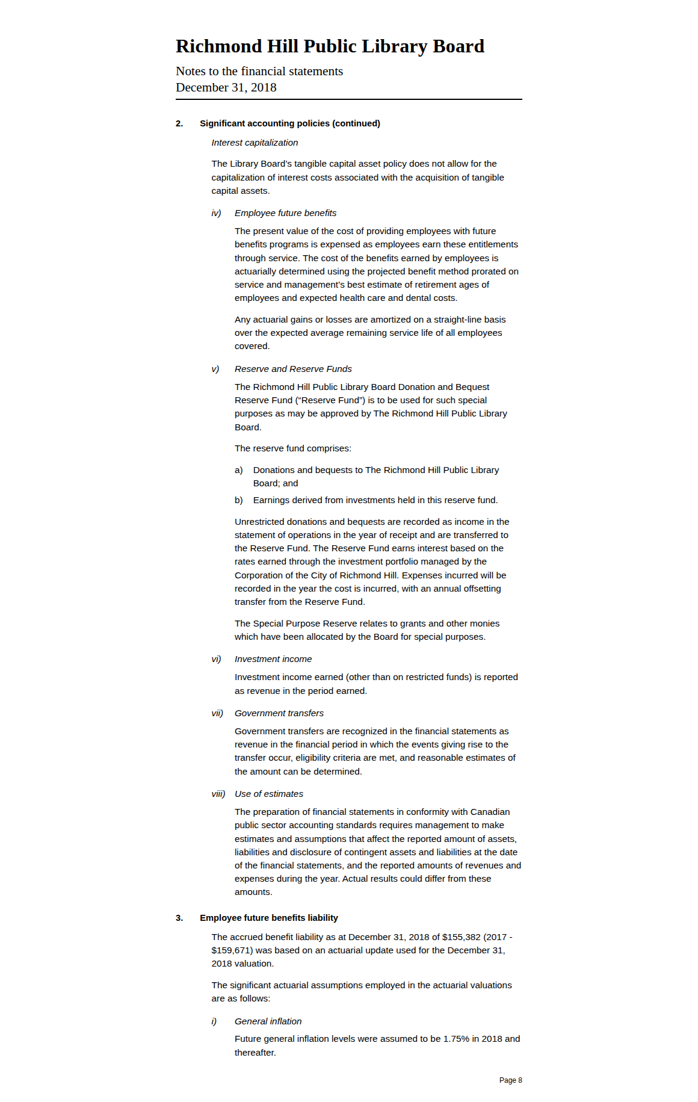Richmond Hill Public Library Board
Notes to the financial statements
December 31, 2018
2.
Significant accounting policies (continued)
Interest capitalization
The Library Board’s tangible capital asset policy does not allow for the capitalization of interest costs associated with the acquisition of tangible capital assets.
iv)
Employee future benefits
The present value of the cost of providing employees with future benefits programs is expensed as employees earn these entitlements through service. The cost of the benefits earned by employees is actuarially determined using the projected benefit method prorated on service and management’s best estimate of retirement ages of employees and expected health care and dental costs.
Any actuarial gains or losses are amortized on a straight-line basis over the expected average remaining service life of all employees covered.
v)
Reserve and Reserve Funds
The Richmond Hill Public Library Board Donation and Bequest Reserve Fund (“Reserve Fund”) is to be used for such special purposes as may be approved by The Richmond Hill Public Library Board.
The reserve fund comprises:
a) Donations and bequests to The Richmond Hill Public Library Board; and
b) Earnings derived from investments held in this reserve fund.
Unrestricted donations and bequests are recorded as income in the statement of operations in the year of receipt and are transferred to the Reserve Fund. The Reserve Fund earns interest based on the rates earned through the investment portfolio managed by the Corporation of the City of Richmond Hill. Expenses incurred will be recorded in the year the cost is incurred, with an annual offsetting transfer from the Reserve Fund.
The Special Purpose Reserve relates to grants and other monies which have been allocated by the Board for special purposes.
vi)
Investment income
Investment income earned (other than on restricted funds) is reported as revenue in the period earned.
vii)
Government transfers
Government transfers are recognized in the financial statements as revenue in the financial period in which the events giving rise to the transfer occur, eligibility criteria are met, and reasonable estimates of the amount can be determined.
viii)
Use of estimates
The preparation of financial statements in conformity with Canadian public sector accounting standards requires management to make estimates and assumptions that affect the reported amount of assets, liabilities and disclosure of contingent assets and liabilities at the date of the financial statements, and the reported amounts of revenues and expenses during the year. Actual results could differ from these amounts.
3.
Employee future benefits liability
The accrued benefit liability as at December 31, 2018 of $155,382 (2017 - $159,671) was based on an actuarial update used for the December 31, 2018 valuation.
The significant actuarial assumptions employed in the actuarial valuations are as follows:
i)
General inflation
Future general inflation levels were assumed to be 1.75% in 2018 and thereafter.
Page 8